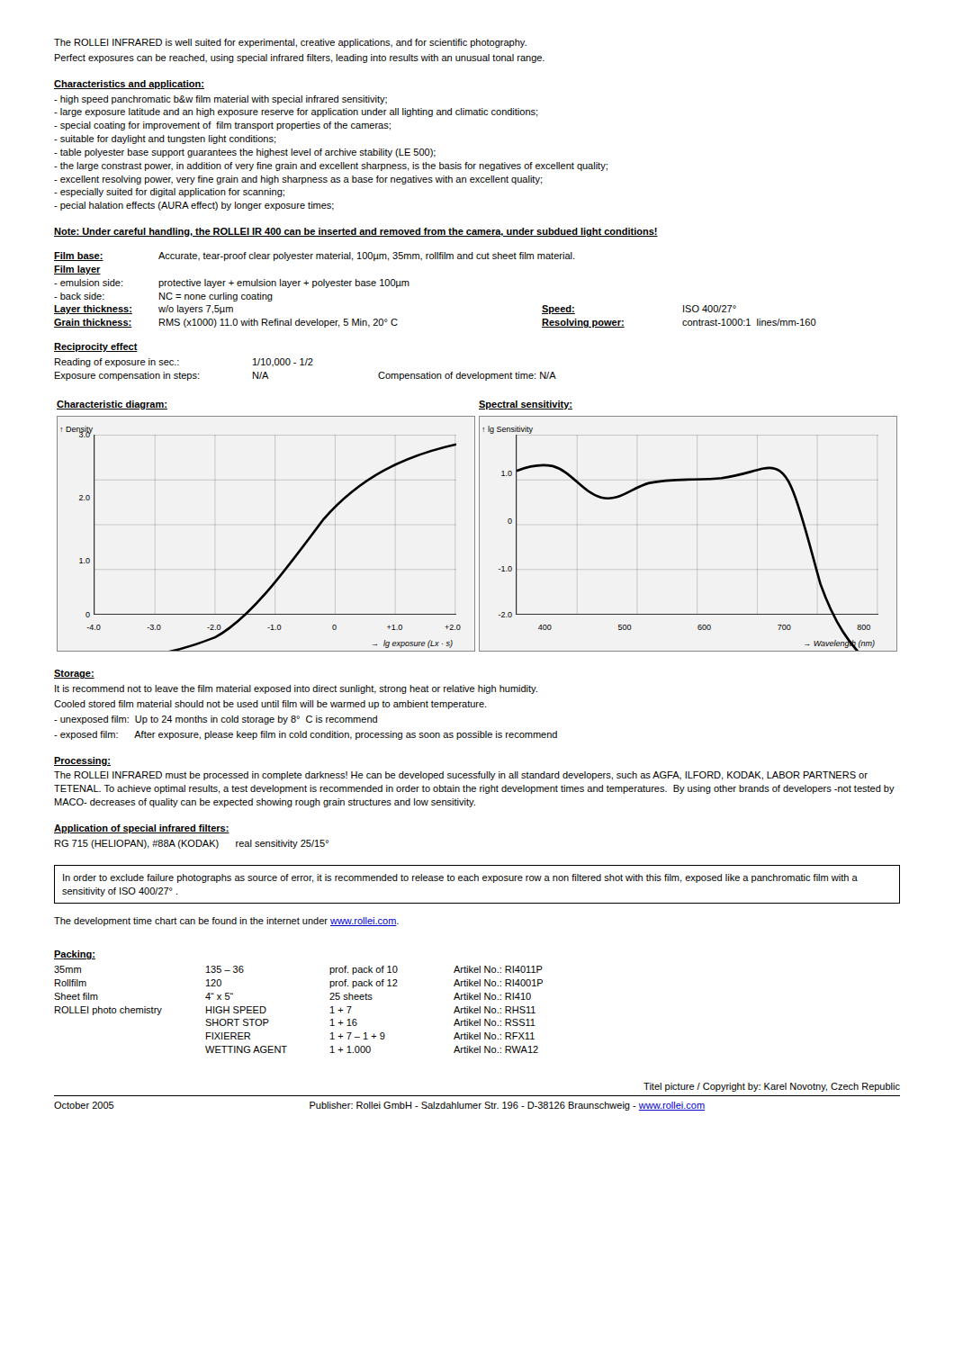The ROLLEI INFRARED is well suited for experimental, creative applications, and for scientific photography.
Perfect exposures can be reached, using special infrared filters, leading into results with an unusual tonal range.
Characteristics and application:
- high speed panchromatic b&w film material with special infrared sensitivity;
- large exposure latitude and an high exposure reserve for application under all lighting and climatic conditions;
- special coating for improvement of film transport properties of the cameras;
- suitable for daylight and tungsten light conditions;
- table polyester base support guarantees the highest level of archive stability (LE 500);
- the large constrast power, in addition of very fine grain and excellent sharpness, is the basis for negatives of excellent quality;
- excellent resolving power, very fine grain and high sharpness as a base for negatives with an excellent quality;
- especially suited for digital application for scanning;
- pecial halation effects (AURA effect) by longer exposure times;
Note: Under careful handling, the ROLLEI IR 400 can be inserted and removed from the camera, under subdued light conditions!
| Film base: | Accurate, tear-proof clear polyester material, 100µm, 35mm, rollfilm and cut sheet film material. |
| Film layer | |
| - emulsion side: | protective layer + emulsion layer + polyester base 100µm |
| - back side: | NC = none curling coating |
| Layer thickness: | w/o layers 7,5µm | Speed: | ISO 400/27° |
| Grain thickness: | RMS (x1000) 11.0 with Refinal developer, 5 Min, 20° C | Resolving power: | contrast-1000:1 lines/mm-160 |
Reciprocity effect
| Reading of exposure in sec.: | 1/10,000 - 1/2 | |
| Exposure compensation in steps: | N/A | Compensation of development time: N/A |
| Characteristic diagram: ↑ Density 3.0 2.0 1.0 0 -4.0 -3.0 -2.0 -1.0 0 +1.0 +2.0 → lg exposure (Lx · s) | Spectral sensitivity: ↑ lg Sensitivity 1.0 0 -1.0 -2.0 400 500 600 700 800 → Wavelength (nm) |
Storage:
It is recommend not to leave the film material exposed into direct sunlight, strong heat or relative high humidity.
Cooled stored film material should not be used until film will be warmed up to ambient temperature.
- unexposed film: Up to 24 months in cold storage by 8° C is recommend
- exposed film: After exposure, please keep film in cold condition, processing as soon as possible is recommend
Processing:
The ROLLEI INFRARED must be processed in complete darkness! He can be developed sucessfully in all standard developers, such as AGFA, ILFORD, KODAK, LABOR PARTNERS or TETENAL. To achieve optimal results, a test development is recommended in order to obtain the right development times and temperatures. By using other brands of developers -not tested by MACO- decreases of quality can be expected showing rough grain structures and low sensitivity.
Application of special infrared filters:
RG 715 (HELIOPAN), #88A (KODAK) real sensitivity 25/15°
In order to exclude failure photographs as source of error, it is recommended to release to each exposure row a non filtered shot with this film, exposed like a panchromatic film with a sensitivity of ISO 400/27° .
The development time chart can be found in the internet under www.rollei.com.
Packing:
| 35mm | 135 – 36 | prof. pack of 10 | Artikel No.: RI4011P |
| Rollfilm | 120 | prof. pack of 12 | Artikel No.: RI4001P |
| Sheet film | 4“ x 5“ | 25 sheets | Artikel No.: RI410 |
| ROLLEI photo chemistry | HIGH SPEED | 1 + 7 | Artikel No.: RHS11 |
| | SHORT STOP | 1 + 16 | Artikel No.: RSS11 |
| | FIXIERER | 1 + 7 – 1 + 9 | Artikel No.: RFX11 |
| | WETTING AGENT | 1 + 1.000 | Artikel No.: RWA12 |
Titel picture / Copyright by: Karel Novotny, Czech Republic
October 2005
Publisher: Rollei GmbH - Salzdahlumer Str. 196 - D-38126 Braunschweig - www.rollei.com